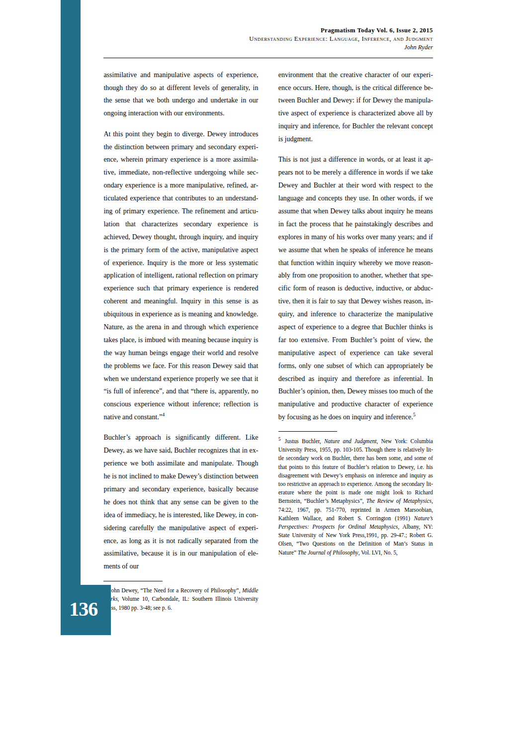Pragmatism Today Vol. 6, Issue 2, 2015
Understanding Experience: Language, Inference, and Judgment
John Ryder
assimilative and manipulative aspects of experience, though they do so at different levels of generality, in the sense that we both undergo and undertake in our ongoing interaction with our environments.
At this point they begin to diverge. Dewey introduces the distinction between primary and secondary experience, wherein primary experience is a more assimilative, immediate, non-reflective undergoing while secondary experience is a more manipulative, refined, articulated experience that contributes to an understanding of primary experience. The refinement and articulation that characterizes secondary experience is achieved, Dewey thought, through inquiry, and inquiry is the primary form of the active, manipulative aspect of experience. Inquiry is the more or less systematic application of intelligent, rational reflection on primary experience such that primary experience is rendered coherent and meaningful. Inquiry in this sense is as ubiquitous in experience as is meaning and knowledge. Nature, as the arena in and through which experience takes place, is imbued with meaning because inquiry is the way human beings engage their world and resolve the problems we face. For this reason Dewey said that when we understand experience properly we see that it “is full of inference”, and that “there is, apparently, no conscious experience without inference; reflection is native and constant.”4
Buchler’s approach is significantly different. Like Dewey, as we have said, Buchler recognizes that in experience we both assimilate and manipulate. Though he is not inclined to make Dewey’s distinction between primary and secondary experience, basically because he does not think that any sense can be given to the idea of immediacy, he is interested, like Dewey, in considering carefully the manipulative aspect of experience, as long as it is not radically separated from the assimilative, because it is in our manipulation of elements of our
4 John Dewey, “The Need for a Recovery of Philosophy”, Middle Works, Volume 10, Carbondale, IL: Southern Illinois University Press, 1980 pp. 3-48; see p. 6.
environment that the creative character of our experience occurs. Here, though, is the critical difference between Buchler and Dewey: if for Dewey the manipulative aspect of experience is characterized above all by inquiry and inference, for Buchler the relevant concept is judgment.
This is not just a difference in words, or at least it appears not to be merely a difference in words if we take Dewey and Buchler at their word with respect to the language and concepts they use. In other words, if we assume that when Dewey talks about inquiry he means in fact the process that he painstakingly describes and explores in many of his works over many years; and if we assume that when he speaks of inference he means that function within inquiry whereby we move reasonably from one proposition to another, whether that specific form of reason is deductive, inductive, or abductive, then it is fair to say that Dewey wishes reason, inquiry, and inference to characterize the manipulative aspect of experience to a degree that Buchler thinks is far too extensive. From Buchler’s point of view, the manipulative aspect of experience can take several forms, only one subset of which can appropriately be described as inquiry and therefore as inferential. In Buchler’s opinion, then, Dewey misses too much of the manipulative and productive character of experience by focusing as he does on inquiry and inference.5
5 Justus Buchler, Nature and Judgment, New York: Columbia University Press, 1955, pp. 103-105. Though there is relatively little secondary work on Buchler, there has been some, and some of that points to this feature of Buchler’s relation to Dewey, i.e. his disagreement with Dewey’s emphasis on inference and inquiry as too restrictive an approach to experience. Among the secondary literature where the point is made one might look to Richard Bernstein, “Buchler’s Metaphysics”, The Review of Metaphysics, 74:22, 1967, pp. 751-770, reprinted in Armen Marsoobian, Kathleen Wallace, and Robert S. Corrington (1991) Nature’s Perspectives: Prospects for Ordinal Metaphysics, Albany, NY: State University of New York Press,1991, pp. 29-47.; Robert G. Olsen, “Two Questions on the Definition of Man’s Status in Nature” The Journal of Philosophy, Vol. LVI, No. 5,
136